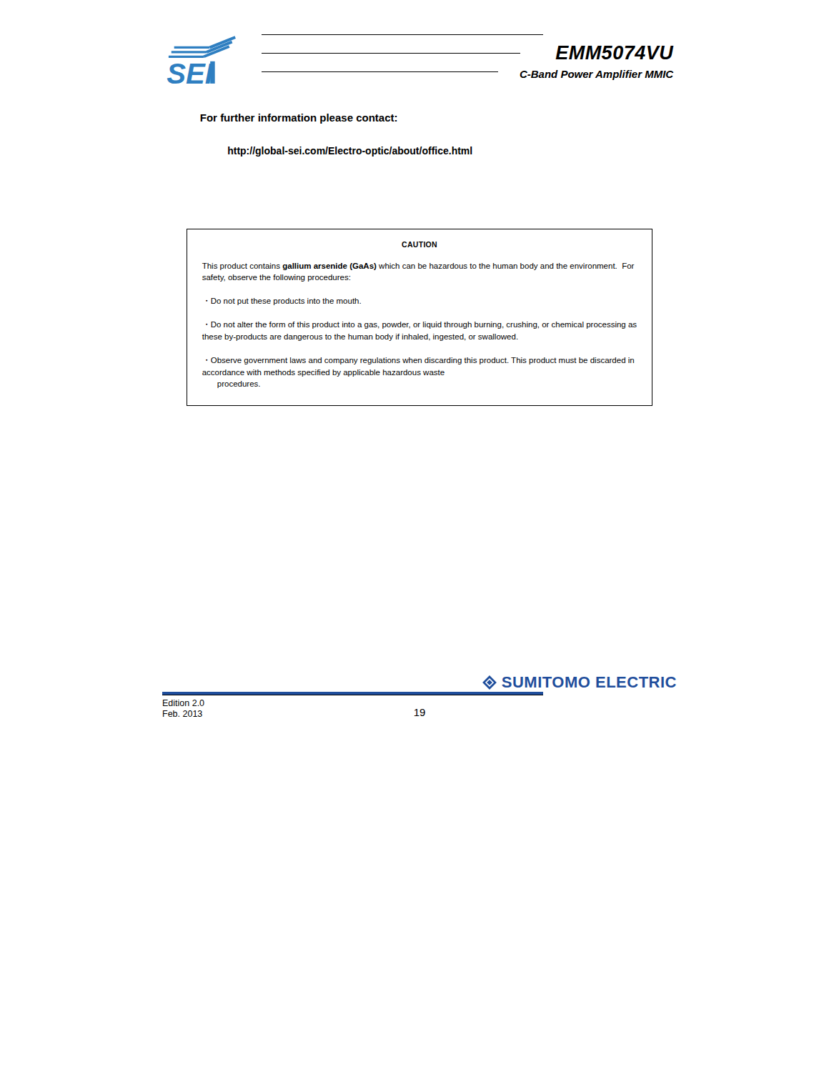SEI
EMM5074VU
C-Band Power Amplifier MMIC
For further information please contact:
http://global-sei.com/Electro-optic/about/office.html
CAUTION
This product contains gallium arsenide (GaAs) which can be hazardous to the human body and the environment. For safety, observe the following procedures:
・Do not put these products into the mouth.
・Do not alter the form of this product into a gas, powder, or liquid through burning, crushing, or chemical processing as these by-products are dangerous to the human body if inhaled, ingested, or swallowed.
・Observe government laws and company regulations when discarding this product. This product must be discarded in accordance with methods specified by applicable hazardous waste procedures.
SUMITOMO ELECTRIC
Edition 2.0
Feb. 2013
19